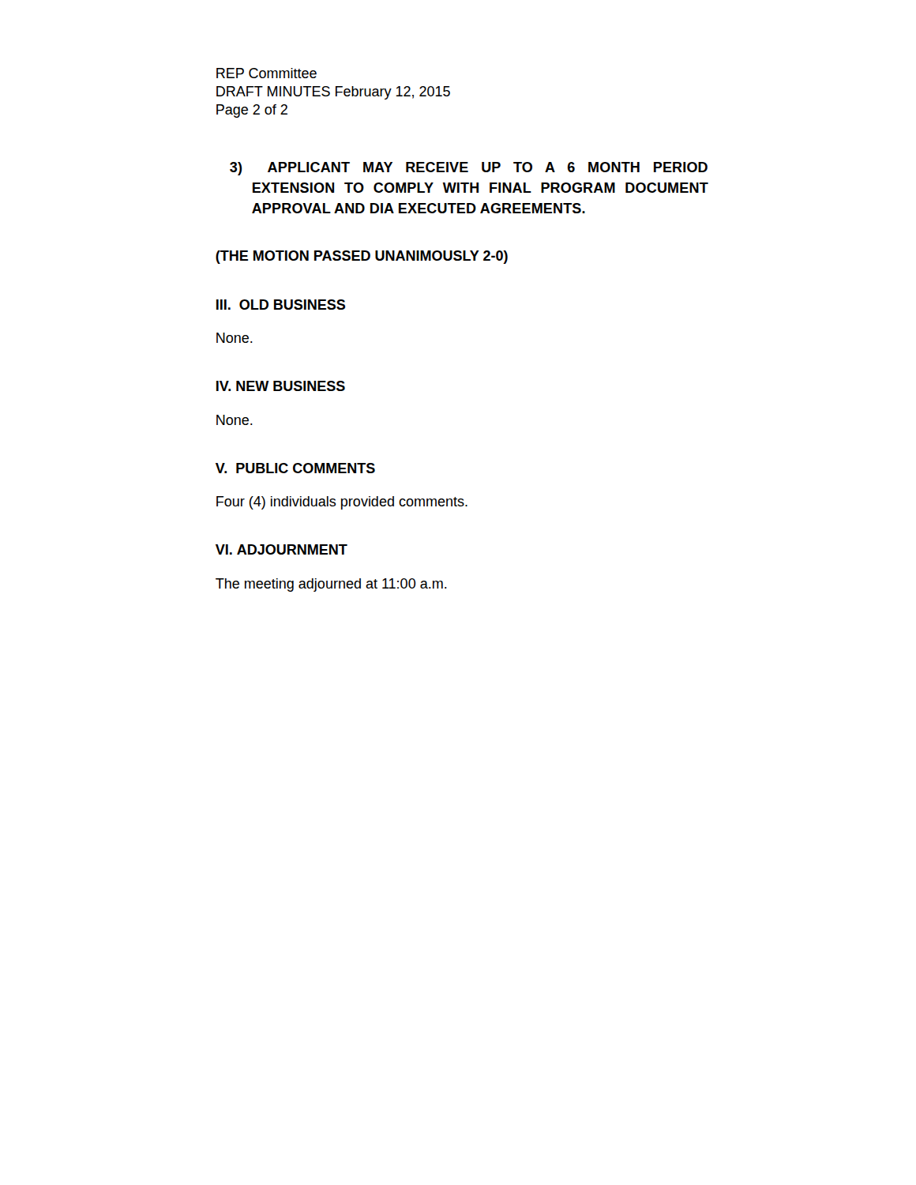REP Committee
DRAFT MINUTES February 12, 2015
Page 2 of 2
3) APPLICANT MAY RECEIVE UP TO A 6 MONTH PERIOD EXTENSION TO COMPLY WITH FINAL PROGRAM DOCUMENT APPROVAL AND DIA EXECUTED AGREEMENTS.
(THE MOTION PASSED UNANIMOUSLY 2-0)
III. OLD BUSINESS
None.
IV. NEW BUSINESS
None.
V. PUBLIC COMMENTS
Four (4) individuals provided comments.
VI. ADJOURNMENT
The meeting adjourned at 11:00 a.m.